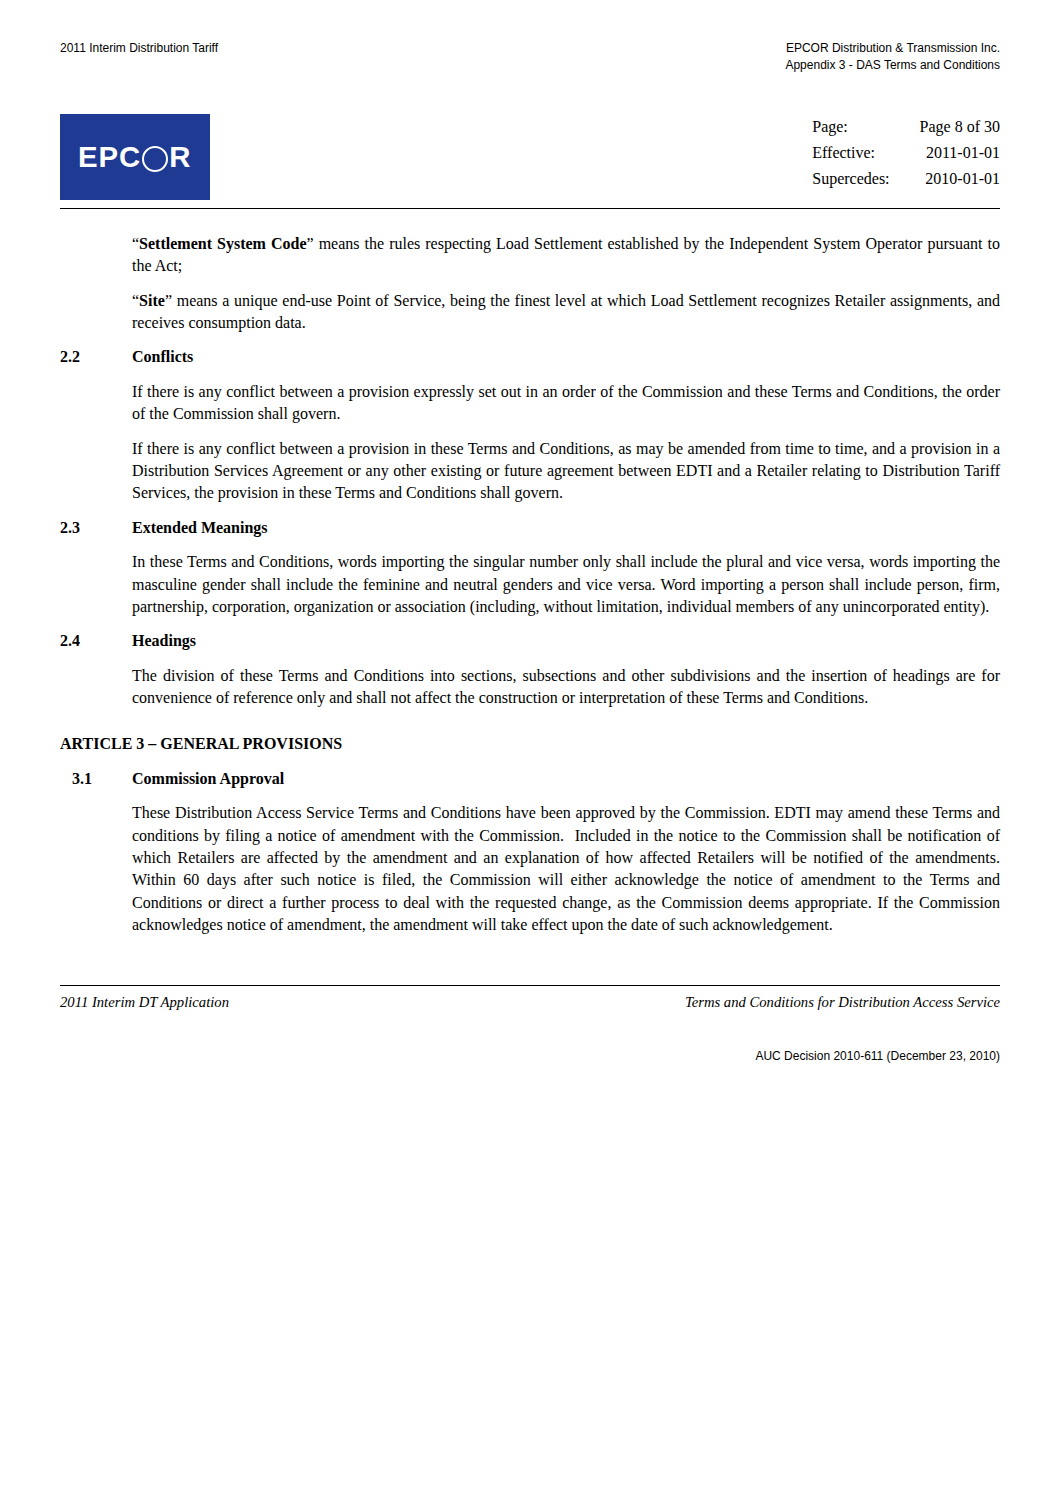2011 Interim Distribution Tariff
EPCOR Distribution & Transmission Inc.
Appendix 3 - DAS Terms and Conditions
EPC R
| Page: | Page 8 of 30 |
| Effective: | 2011-01-01 |
| Supercedes: | 2010-01-01 |
“Settlement System Code” means the rules respecting Load Settlement established by the Independent System Operator pursuant to the Act;
“Site” means a unique end-use Point of Service, being the finest level at which Load Settlement recognizes Retailer assignments, and receives consumption data.
2.2
Conflicts
If there is any conflict between a provision expressly set out in an order of the Commission and these Terms and Conditions, the order of the Commission shall govern.
If there is any conflict between a provision in these Terms and Conditions, as may be amended from time to time, and a provision in a Distribution Services Agreement or any other existing or future agreement between EDTI and a Retailer relating to Distribution Tariff Services, the provision in these Terms and Conditions shall govern.
2.3
Extended Meanings
In these Terms and Conditions, words importing the singular number only shall include the plural and vice versa, words importing the masculine gender shall include the feminine and neutral genders and vice versa. Word importing a person shall include person, firm, partnership, corporation, organization or association (including, without limitation, individual members of any unincorporated entity).
2.4
Headings
The division of these Terms and Conditions into sections, subsections and other subdivisions and the insertion of headings are for convenience of reference only and shall not affect the construction or interpretation of these Terms and Conditions.
ARTICLE 3 – GENERAL PROVISIONS
3.1
Commission Approval
These Distribution Access Service Terms and Conditions have been approved by the Commission. EDTI may amend these Terms and conditions by filing a notice of amendment with the Commission. Included in the notice to the Commission shall be notification of which Retailers are affected by the amendment and an explanation of how affected Retailers will be notified of the amendments. Within 60 days after such notice is filed, the Commission will either acknowledge the notice of amendment to the Terms and Conditions or direct a further process to deal with the requested change, as the Commission deems appropriate. If the Commission acknowledges notice of amendment, the amendment will take effect upon the date of such acknowledgement.
2011 Interim DT Application
Terms and Conditions for Distribution Access Service
AUC Decision 2010-611 (December 23, 2010)